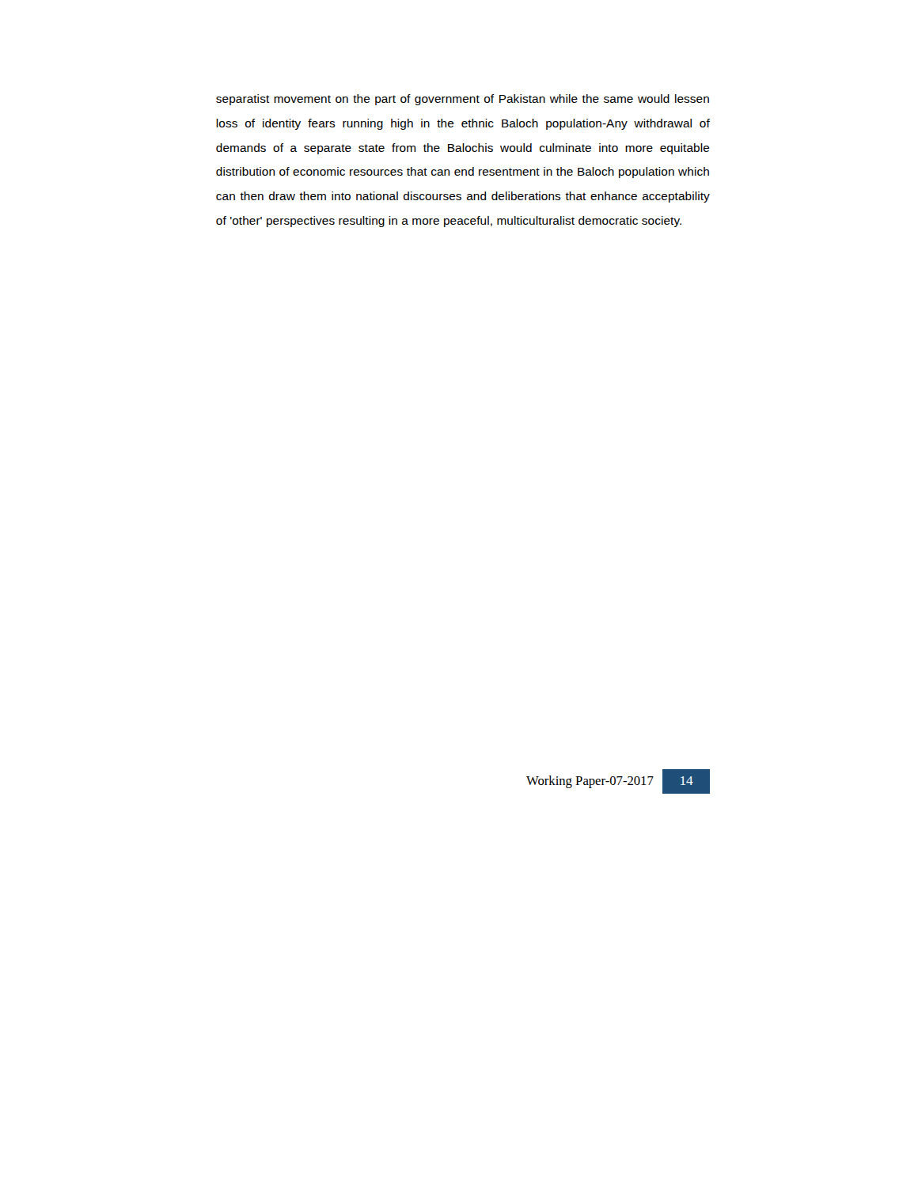separatist movement on the part of government of Pakistan while the same would lessen loss of identity fears running high in the ethnic Baloch population-Any withdrawal of demands of a separate state from the Balochis would culminate into more equitable distribution of economic resources that can end resentment in the Baloch population which can then draw them into national discourses and deliberations that enhance acceptability of 'other' perspectives resulting in a more peaceful, multiculturalist democratic society.
Working Paper-07-2017
14